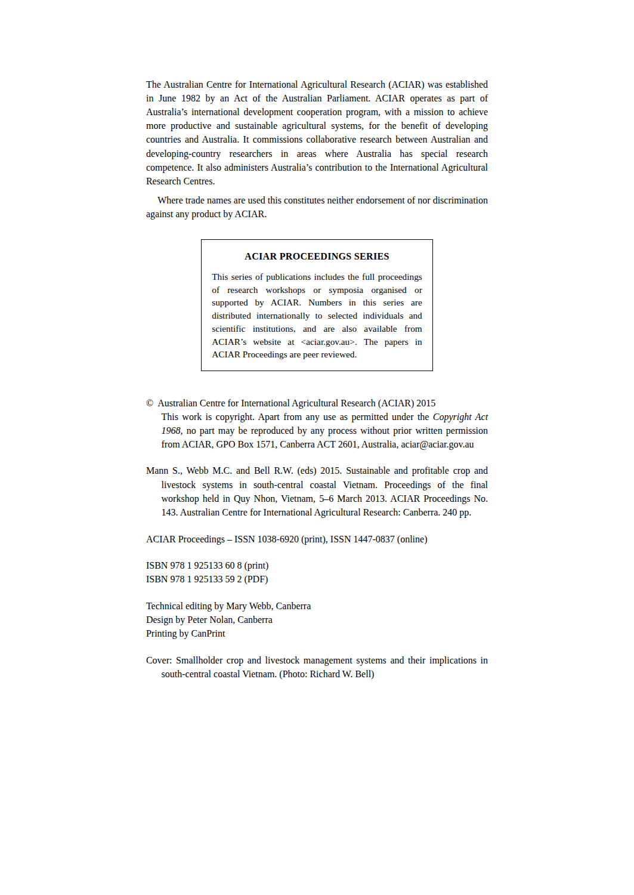The Australian Centre for International Agricultural Research (ACIAR) was established in June 1982 by an Act of the Australian Parliament. ACIAR operates as part of Australia’s international development cooperation program, with a mission to achieve more productive and sustainable agricultural systems, for the benefit of developing countries and Australia. It commissions collaborative research between Australian and developing-country researchers in areas where Australia has special research competence. It also administers Australia’s contribution to the International Agricultural Research Centres.
Where trade names are used this constitutes neither endorsement of nor discrimination against any product by ACIAR.
ACIAR Proceedings Series
This series of publications includes the full proceedings of research workshops or symposia organised or supported by ACIAR. Numbers in this series are distributed internationally to selected individuals and scientific institutions, and are also available from ACIAR’s website at <aciar.gov.au>. The papers in ACIAR Proceedings are peer reviewed.
© Australian Centre for International Agricultural Research (ACIAR) 2015
This work is copyright. Apart from any use as permitted under the Copyright Act 1968, no part may be reproduced by any process without prior written permission from ACIAR, GPO Box 1571, Canberra ACT 2601, Australia, aciar@aciar.gov.au
Mann S., Webb M.C. and Bell R.W. (eds) 2015. Sustainable and profitable crop and livestock systems in south-central coastal Vietnam. Proceedings of the final workshop held in Quy Nhon, Vietnam, 5–6 March 2013. ACIAR Proceedings No. 143. Australian Centre for International Agricultural Research: Canberra. 240 pp.
ACIAR Proceedings – ISSN 1038-6920 (print), ISSN 1447-0837 (online)
ISBN 978 1 925133 60 8 (print)
ISBN 978 1 925133 59 2 (PDF)
Technical editing by Mary Webb, Canberra
Design by Peter Nolan, Canberra
Printing by CanPrint
Cover: Smallholder crop and livestock management systems and their implications in south-central coastal Vietnam. (Photo: Richard W. Bell)